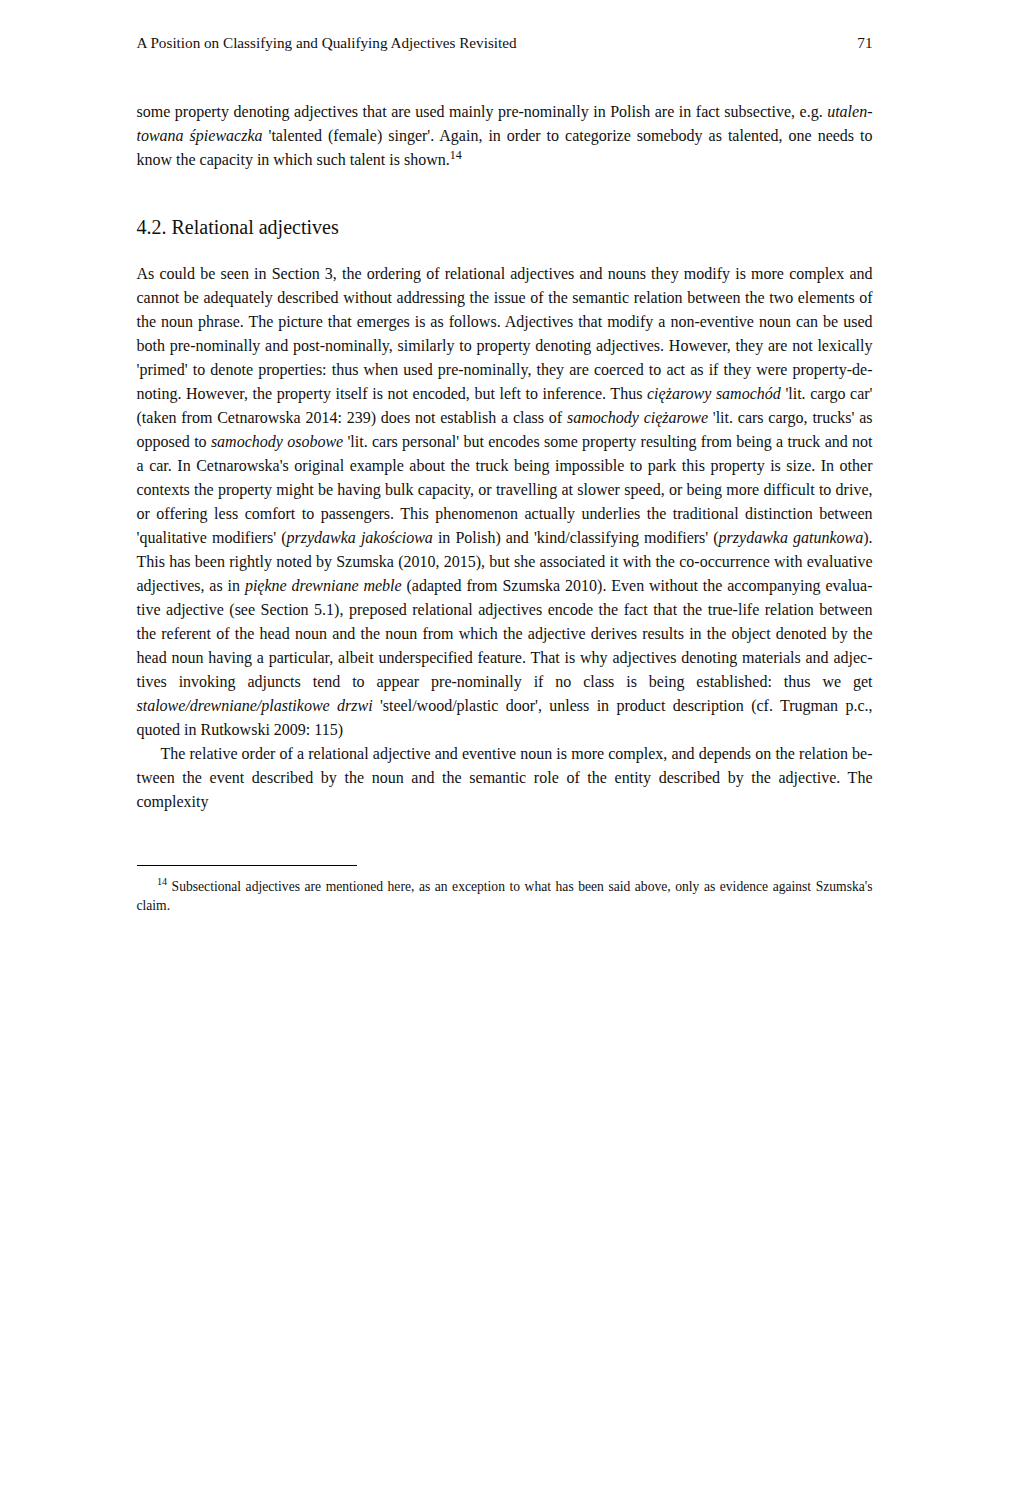A Position on Classifying and Qualifying Adjectives Revisited 71
some property denoting adjectives that are used mainly pre-nominally in Polish are in fact subsective, e.g. utalentowana śpiewaczka 'talented (female) singer'. Again, in order to categorize somebody as talented, one needs to know the capacity in which such talent is shown.14
4.2. Relational adjectives
As could be seen in Section 3, the ordering of relational adjectives and nouns they modify is more complex and cannot be adequately described without addressing the issue of the semantic relation between the two elements of the noun phrase. The picture that emerges is as follows. Adjectives that modify a non-eventive noun can be used both pre-nominally and post-nominally, similarly to property denoting adjectives. However, they are not lexically 'primed' to denote properties: thus when used pre-nominally, they are coerced to act as if they were property-denoting. However, the property itself is not encoded, but left to inference. Thus ciężarowy samochód 'lit. cargo car' (taken from Cetnarowska 2014: 239) does not establish a class of samochody ciężarowe 'lit. cars cargo, trucks' as opposed to samochody osobowe 'lit. cars personal' but encodes some property resulting from being a truck and not a car. In Cetnarowska's original example about the truck being impossible to park this property is size. In other contexts the property might be having bulk capacity, or travelling at slower speed, or being more difficult to drive, or offering less comfort to passengers. This phenomenon actually underlies the traditional distinction between 'qualitative modifiers' (przydawka jakościowa in Polish) and 'kind/classifying modifiers' (przydawka gatunkowa). This has been rightly noted by Szumska (2010, 2015), but she associated it with the co-occurrence with evaluative adjectives, as in piękne drewniane meble (adapted from Szumska 2010). Even without the accompanying evaluative adjective (see Section 5.1), preposed relational adjectives encode the fact that the true-life relation between the referent of the head noun and the noun from which the adjective derives results in the object denoted by the head noun having a particular, albeit underspecified feature. That is why adjectives denoting materials and adjectives invoking adjuncts tend to appear pre-nominally if no class is being established: thus we get stalowe/drewniane/plastikowe drzwi 'steel/wood/plastic door', unless in product description (cf. Trugman p.c., quoted in Rutkowski 2009: 115)
The relative order of a relational adjective and eventive noun is more complex, and depends on the relation between the event described by the noun and the semantic role of the entity described by the adjective. The complexity
14 Subsectional adjectives are mentioned here, as an exception to what has been said above, only as evidence against Szumska's claim.